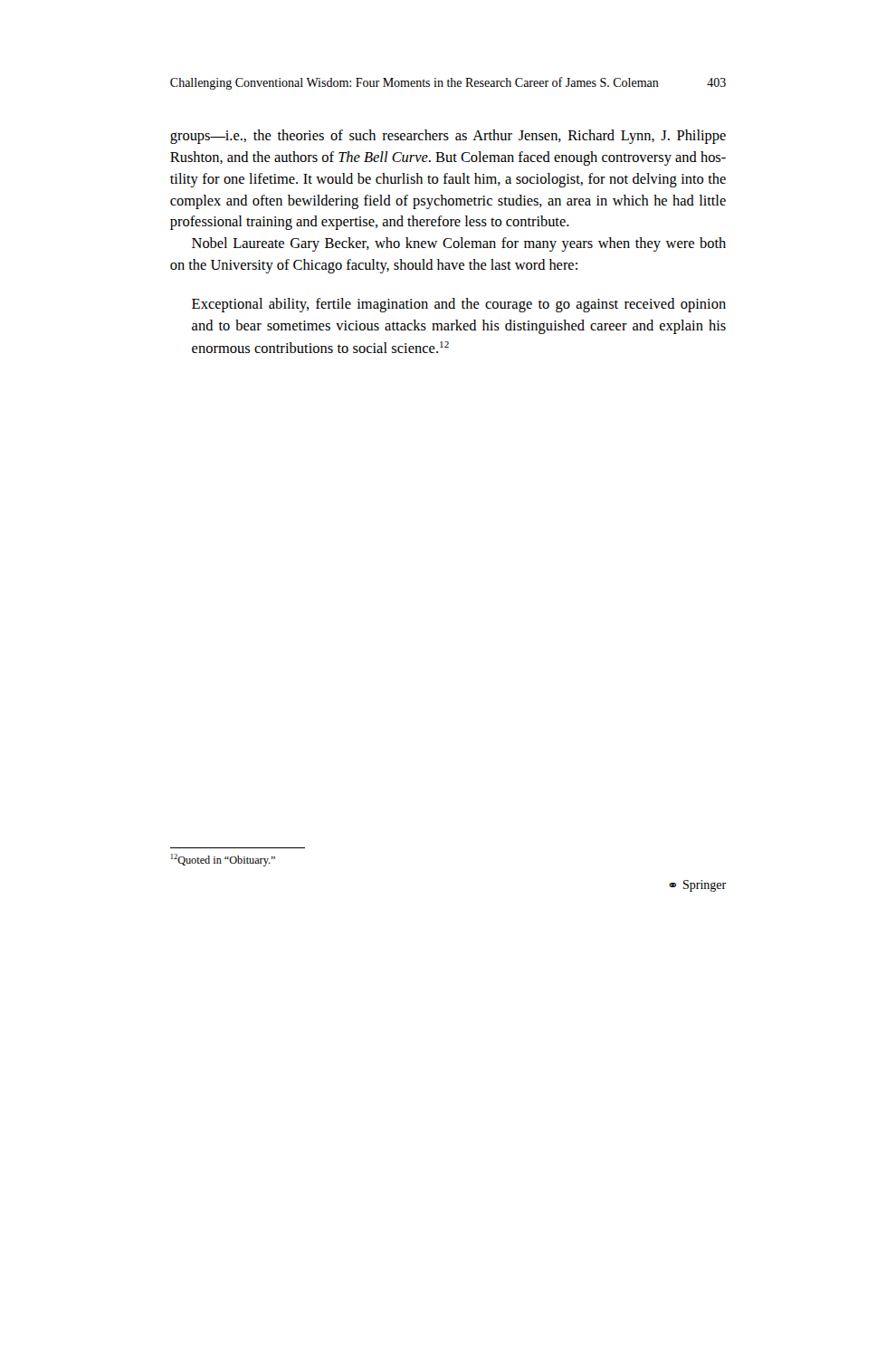Challenging Conventional Wisdom: Four Moments in the Research Career of James S. Coleman 403
groups—i.e., the theories of such researchers as Arthur Jensen, Richard Lynn, J. Philippe Rushton, and the authors of The Bell Curve. But Coleman faced enough controversy and hostility for one lifetime. It would be churlish to fault him, a sociologist, for not delving into the complex and often bewildering field of psychometric studies, an area in which he had little professional training and expertise, and therefore less to contribute.
Nobel Laureate Gary Becker, who knew Coleman for many years when they were both on the University of Chicago faculty, should have the last word here:
Exceptional ability, fertile imagination and the courage to go against received opinion and to bear sometimes vicious attacks marked his distinguished career and explain his enormous contributions to social science.12
12Quoted in “Obituary.”
⚭Springer